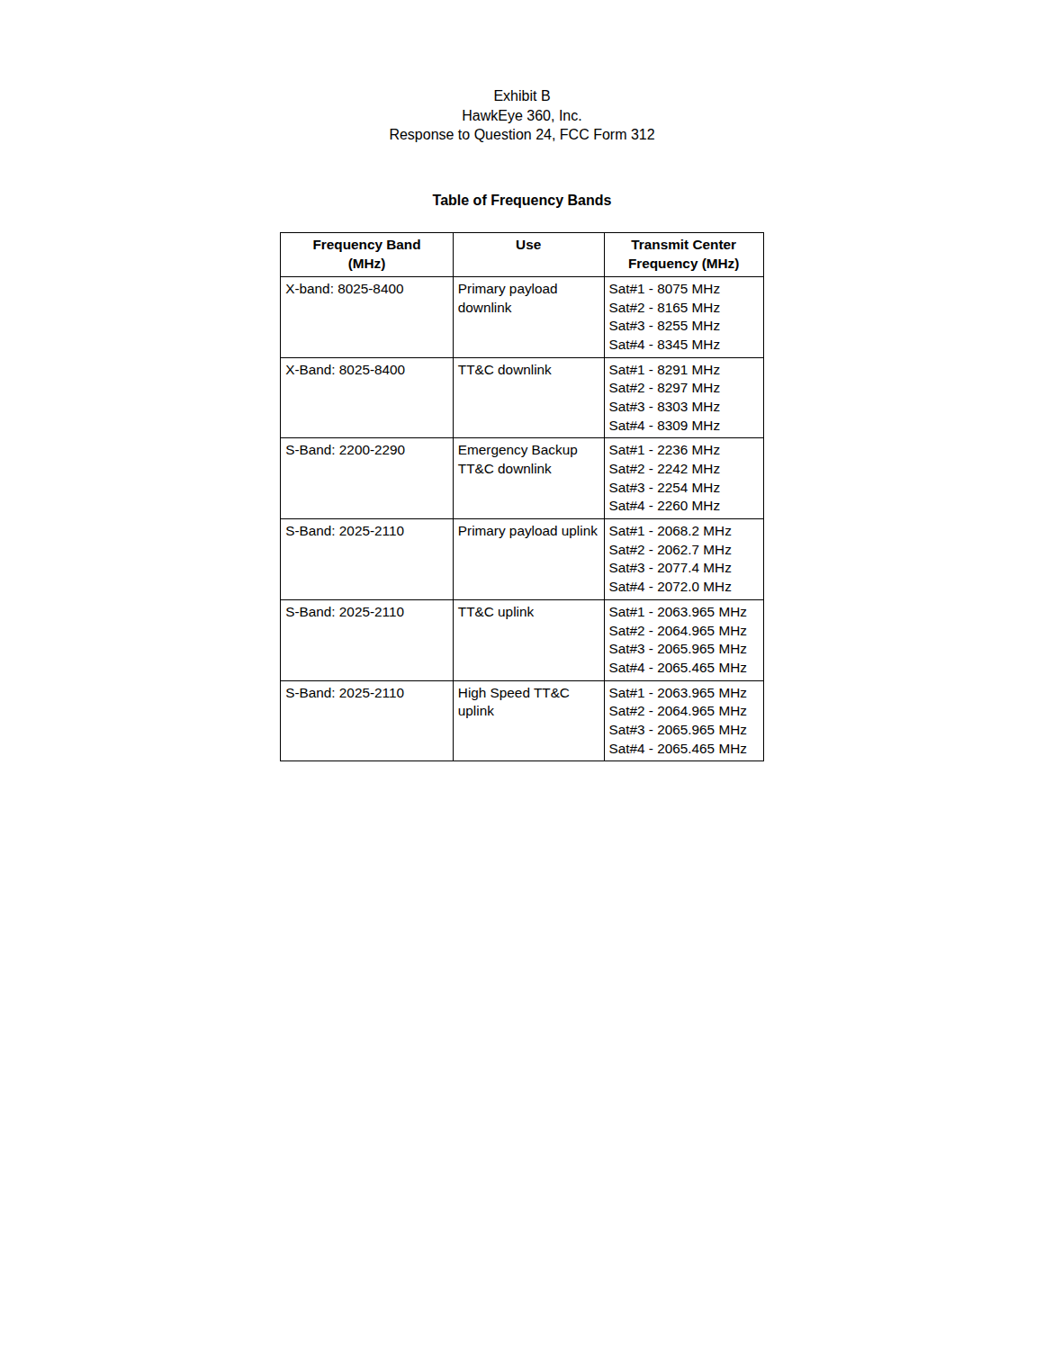Exhibit B
HawkEye 360, Inc.
Response to Question 24, FCC Form 312
Table of Frequency Bands
| Frequency Band (MHz) | Use | Transmit Center Frequency (MHz) |
| --- | --- | --- |
| X-band: 8025-8400 | Primary payload downlink | Sat#1 - 8075 MHz Sat#2 - 8165 MHz Sat#3 - 8255 MHz Sat#4 - 8345 MHz |
| X-Band: 8025-8400 | TT&C downlink | Sat#1 - 8291 MHz Sat#2 - 8297 MHz Sat#3 - 8303 MHz Sat#4 - 8309 MHz |
| S-Band: 2200-2290 | Emergency Backup TT&C downlink | Sat#1 - 2236 MHz Sat#2 - 2242 MHz Sat#3 - 2254 MHz Sat#4 - 2260 MHz |
| S-Band: 2025-2110 | Primary payload uplink | Sat#1 - 2068.2 MHz Sat#2 - 2062.7 MHz Sat#3 - 2077.4 MHz Sat#4 - 2072.0 MHz |
| S-Band: 2025-2110 | TT&C uplink | Sat#1 - 2063.965 MHz Sat#2 - 2064.965 MHz Sat#3 - 2065.965 MHz Sat#4 - 2065.465 MHz |
| S-Band: 2025-2110 | High Speed TT&C uplink | Sat#1 - 2063.965 MHz Sat#2 - 2064.965 MHz Sat#3 - 2065.965 MHz Sat#4 - 2065.465 MHz |